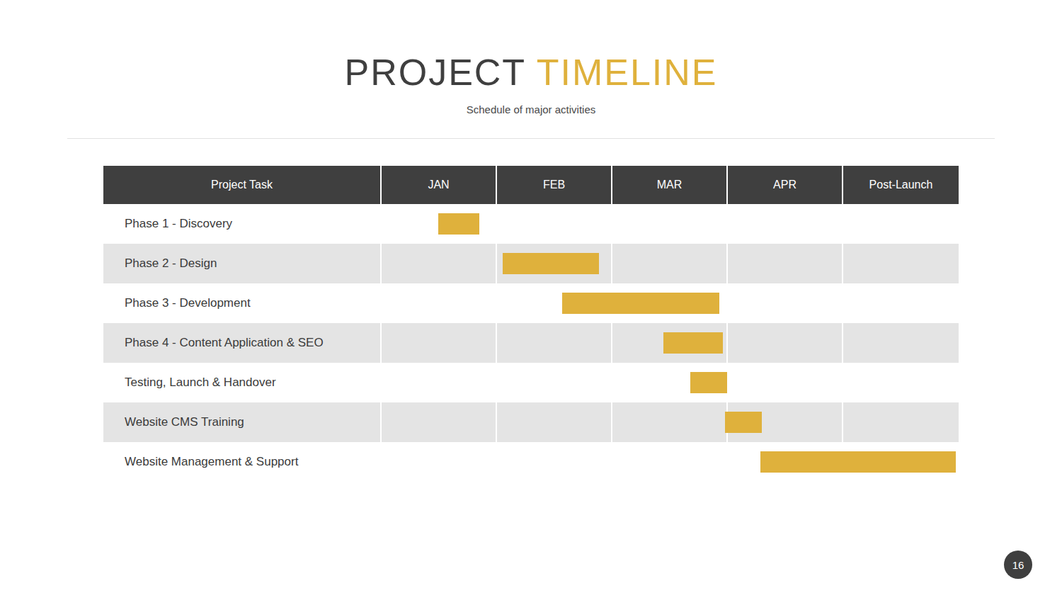PROJECT TIMELINE
Schedule of major activities
| Project Task | JAN | FEB | MAR | APR | Post-Launch |
| --- | --- | --- | --- | --- | --- |
| Phase 1 - Discovery | | | | | |
| Phase 2 - Design | | | | | |
| Phase 3 - Development | | | | | |
| Phase 4 - Content Application & SEO | | | | | |
| Testing, Launch & Handover | | | | | |
| Website CMS Training | | | | | |
| Website Management & Support | | | | | |
16